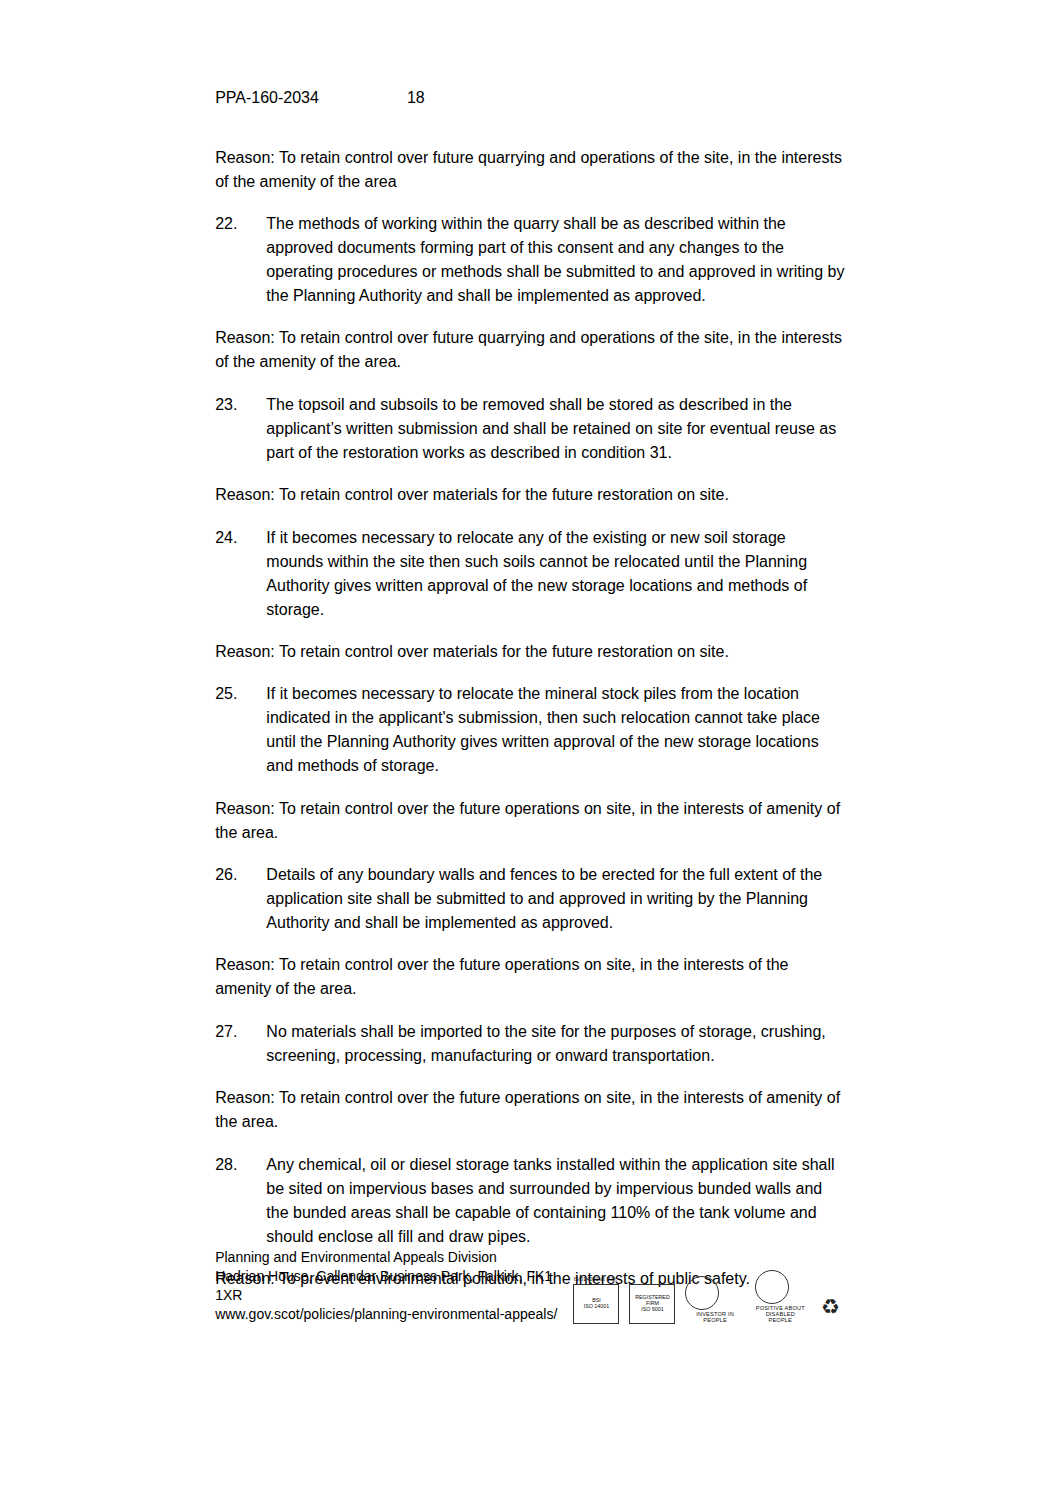PPA-160-2034
18
Reason: To retain control over future quarrying and operations of the site, in the interests of the amenity of the area
22.
The methods of working within the quarry shall be as described within the approved documents forming part of this consent and any changes to the operating procedures or methods shall be submitted to and approved in writing by the Planning Authority and shall be implemented as approved.
Reason: To retain control over future quarrying and operations of the site, in the interests of the amenity of the area.
23.
The topsoil and subsoils to be removed shall be stored as described in the applicant’s written submission and shall be retained on site for eventual reuse as part of the restoration works as described in condition 31.
Reason: To retain control over materials for the future restoration on site.
24.
If it becomes necessary to relocate any of the existing or new soil storage mounds within the site then such soils cannot be relocated until the Planning Authority gives written approval of the new storage locations and methods of storage.
Reason: To retain control over materials for the future restoration on site.
25.
If it becomes necessary to relocate the mineral stock piles from the location indicated in the applicant's submission, then such relocation cannot take place until the Planning Authority gives written approval of the new storage locations and methods of storage.
Reason: To retain control over the future operations on site, in the interests of amenity of the area.
26.
Details of any boundary walls and fences to be erected for the full extent of the application site shall be submitted to and approved in writing by the Planning Authority and shall be implemented as approved.
Reason: To retain control over the future operations on site, in the interests of the amenity of the area.
27.
No materials shall be imported to the site for the purposes of storage, crushing, screening, processing, manufacturing or onward transportation.
Reason: To retain control over the future operations on site, in the interests of amenity of the area.
28.
Any chemical, oil or diesel storage tanks installed within the application site shall be sited on impervious bases and surrounded by impervious bunded walls and the bunded areas shall be capable of containing 110% of the tank volume and should enclose all fill and draw pipes.
Reason: To prevent environmental pollution, in the interests of public safety.
Planning and Environmental Appeals Division
Hadrian House, Callendar Business Park, Falkirk, FK1 1XR
www.gov.scot/policies/planning-environmental-appeals/
ISO14001 at V.Q.
BSI
ISO 14001
REGISTERED
FIRM
ISO 9001
INVESTOR IN PEOPLE
POSITIVE ABOUT
DISABLED PEOPLE
♻